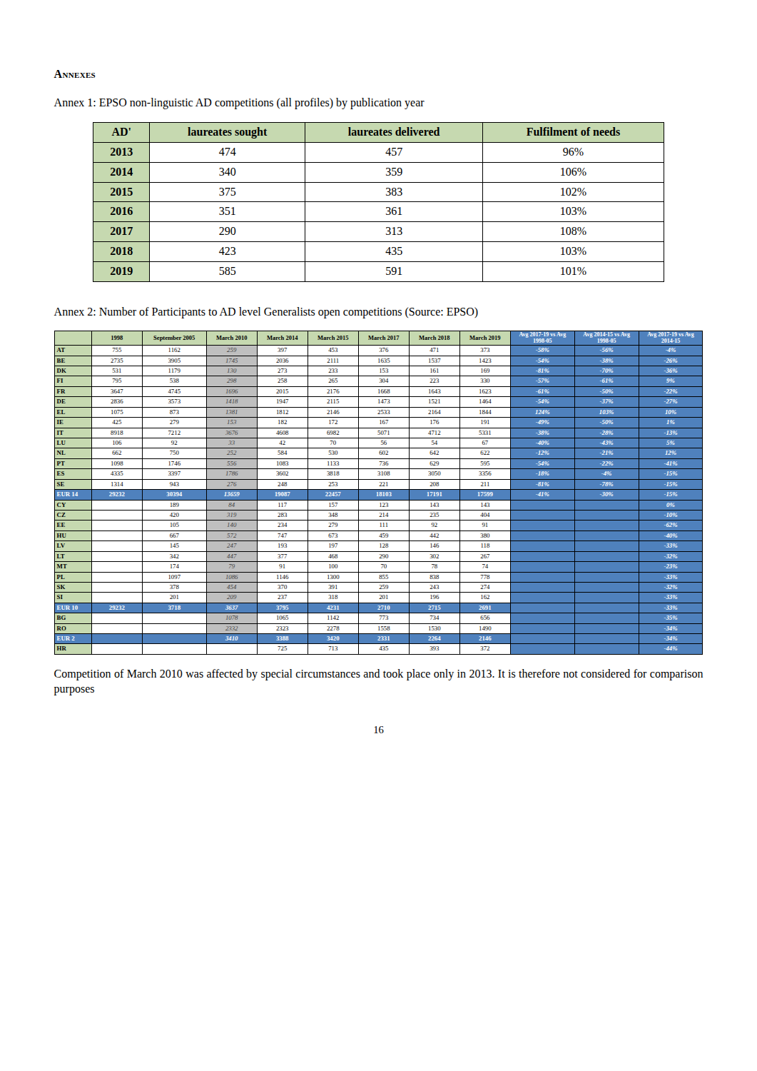Annexes
Annex 1: EPSO non-linguistic AD competitions (all profiles) by publication year
| AD' | laureates sought | laureates delivered | Fulfilment of needs |
| --- | --- | --- | --- |
| 2013 | 474 | 457 | 96% |
| 2014 | 340 | 359 | 106% |
| 2015 | 375 | 383 | 102% |
| 2016 | 351 | 361 | 103% |
| 2017 | 290 | 313 | 108% |
| 2018 | 423 | 435 | 103% |
| 2019 | 585 | 591 | 101% |
Annex 2: Number of Participants to AD level Generalists open competitions (Source: EPSO)
| | 1998 | September 2005 | March 2010 | March 2014 | March 2015 | March 2017 | March 2018 | March 2019 | Avg 2017-19 vs Avg 1998-05 | Avg 2014-15 vs Avg 1998-05 | Avg 2017-19 vs Avg 2014-15 |
| --- | --- | --- | --- | --- | --- | --- | --- | --- | --- | --- | --- |
| AT | 755 | 1162 | 259 | 397 | 453 | 376 | 471 | 373 | -58% | -56% | -4% |
| BE | 2735 | 3905 | 1745 | 2036 | 2111 | 1635 | 1537 | 1423 | -54% | -38% | -26% |
| DK | 531 | 1179 | 130 | 273 | 233 | 153 | 161 | 169 | -81% | -70% | -36% |
| FI | 795 | 538 | 298 | 258 | 265 | 304 | 223 | 330 | -57% | -61% | 9% |
| FR | 3647 | 4745 | 1696 | 2015 | 2176 | 1668 | 1643 | 1623 | -61% | -50% | -22% |
| DE | 2836 | 3573 | 1418 | 1947 | 2115 | 1473 | 1521 | 1464 | -54% | -37% | -27% |
| EL | 1075 | 873 | 1381 | 1812 | 2146 | 2533 | 2164 | 1844 | 124% | 103% | 10% |
| IE | 425 | 279 | 153 | 182 | 172 | 167 | 176 | 191 | -49% | -50% | 1% |
| IT | 8918 | 7212 | 3676 | 4608 | 6982 | 5071 | 4712 | 5331 | -38% | -28% | -13% |
| LU | 106 | 92 | 33 | 42 | 70 | 56 | 54 | 67 | -40% | -43% | 5% |
| NL | 662 | 750 | 252 | 584 | 530 | 602 | 642 | 622 | -12% | -21% | 12% |
| PT | 1098 | 1746 | 556 | 1083 | 1133 | 736 | 629 | 595 | -54% | -22% | -41% |
| ES | 4335 | 3397 | 1786 | 3602 | 3818 | 3108 | 3050 | 3356 | -18% | -4% | -15% |
| SE | 1314 | 943 | 276 | 248 | 253 | 221 | 208 | 211 | -81% | -78% | -15% |
| EUR 14 | 29232 | 30394 | 13659 | 19087 | 22457 | 18103 | 17191 | 17599 | -41% | -30% | -15% |
| CY | | 189 | 84 | 117 | 157 | 123 | 143 | 143 | | | 0% |
| CZ | | 420 | 319 | 283 | 348 | 214 | 235 | 404 | | | -10% |
| EE | | 105 | 140 | 234 | 279 | 111 | 92 | 91 | | | -62% |
| HU | | 667 | 572 | 747 | 673 | 459 | 442 | 380 | | | -40% |
| LV | | 145 | 247 | 193 | 197 | 128 | 146 | 118 | | | -33% |
| LT | | 342 | 447 | 377 | 468 | 290 | 302 | 267 | | | -32% |
| MT | | 174 | 79 | 91 | 100 | 70 | 78 | 74 | | | -23% |
| PL | | 1097 | 1086 | 1146 | 1300 | 855 | 838 | 778 | | | -33% |
| SK | | 378 | 454 | 370 | 391 | 259 | 243 | 274 | | | -32% |
| SI | | 201 | 209 | 237 | 318 | 201 | 196 | 162 | | | -33% |
| EUR 10 | 29232 | 3718 | 3637 | 3795 | 4231 | 2710 | 2715 | 2691 | | | -33% |
| BG | | | 1078 | 1065 | 1142 | 773 | 734 | 656 | | | -35% |
| RO | | | 2332 | 2323 | 2278 | 1558 | 1530 | 1490 | | | -34% |
| EUR 2 | | | 3410 | 3388 | 3420 | 2331 | 2264 | 2146 | | | -34% |
| HR | | | | 725 | 713 | 435 | 393 | 372 | | | -44% |
Competition of March 2010 was affected by special circumstances and took place only in 2013. It is therefore not considered for comparison purposes
16